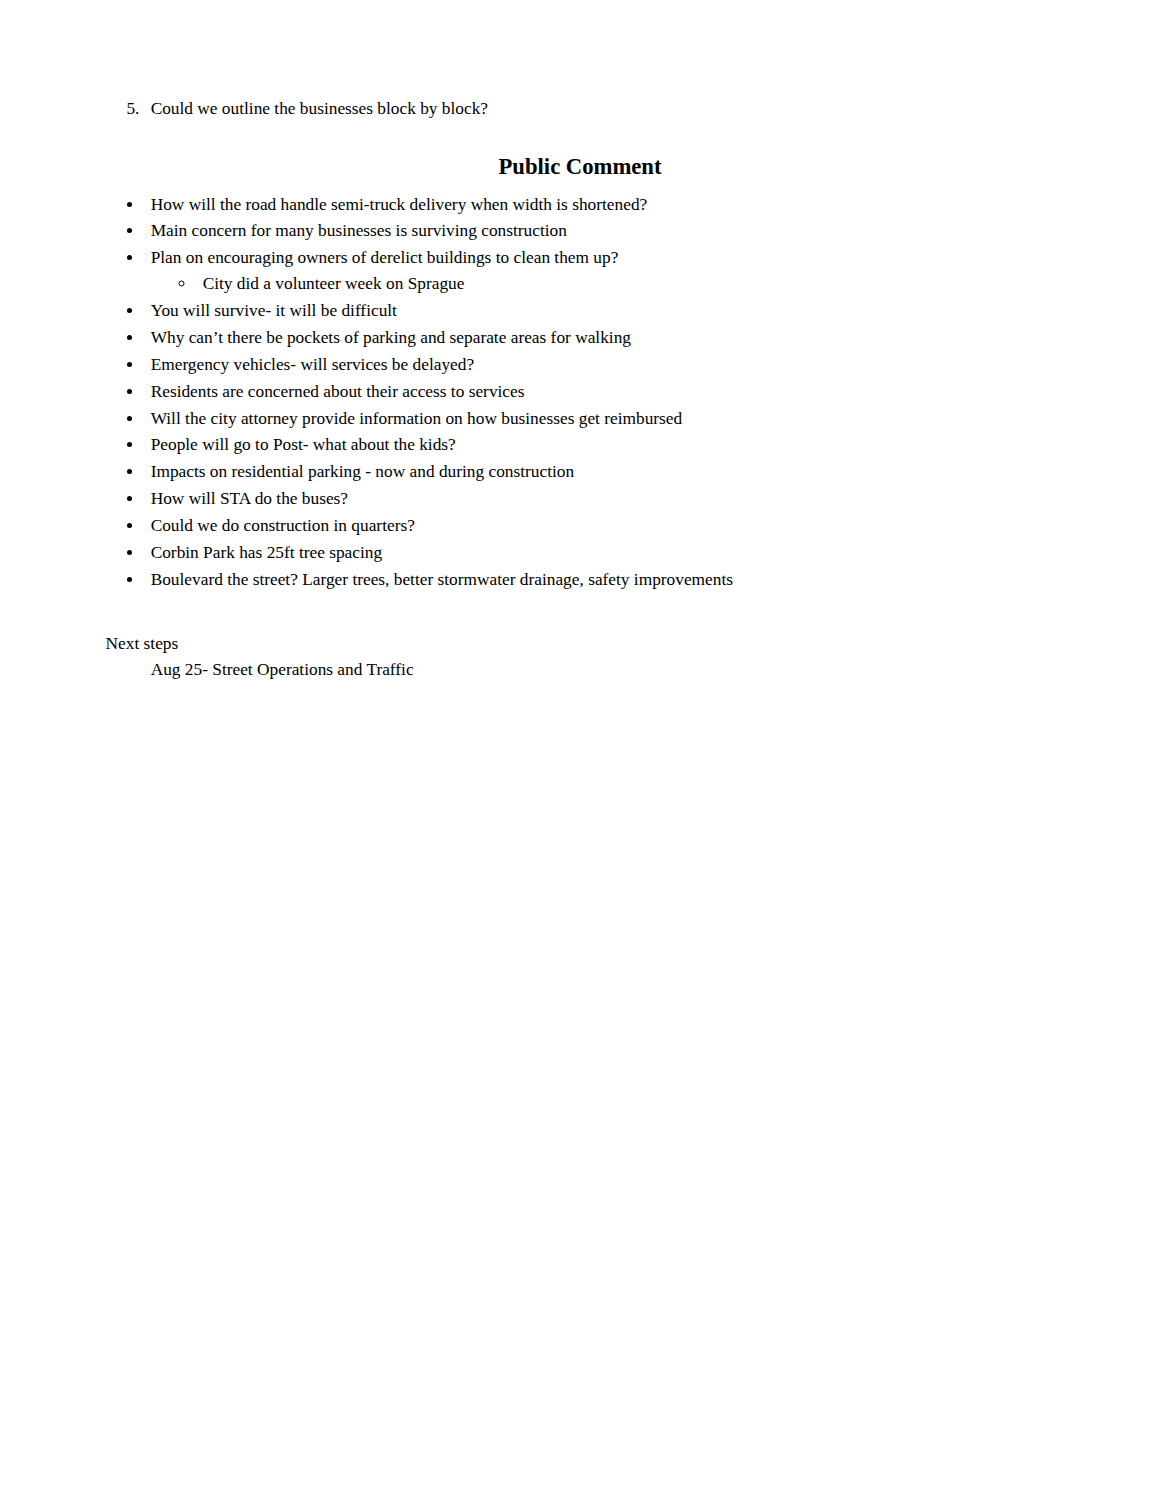Could we outline the businesses block by block?
Public Comment
How will the road handle semi-truck delivery when width is shortened?
Main concern for many businesses is surviving construction
Plan on encouraging owners of derelict buildings to clean them up?
City did a volunteer week on Sprague
You will survive- it will be difficult
Why can’t there be pockets of parking and separate areas for walking
Emergency vehicles- will services be delayed?
Residents are concerned about their access to services
Will the city attorney provide information on how businesses get reimbursed
People will go to Post- what about the kids?
Impacts on residential parking - now and during construction
How will STA do the buses?
Could we do construction in quarters?
Corbin Park has 25ft tree spacing
Boulevard the street? Larger trees, better stormwater drainage, safety improvements
Next steps
Aug 25- Street Operations and Traffic